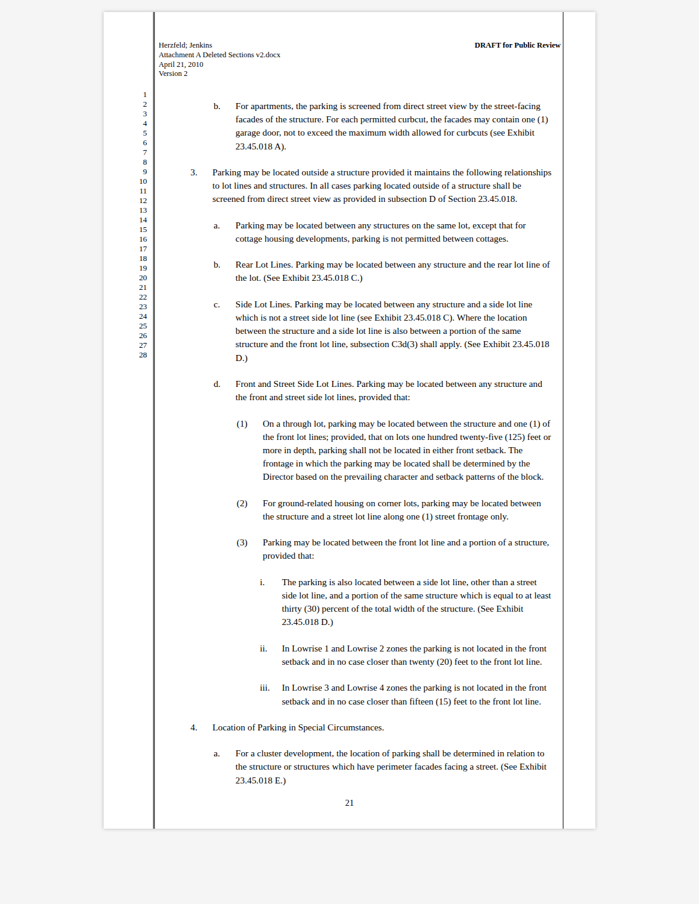1
2
3
4
5
6
7
8
9
10
11
12
13
14
15
16
17
18
19
20
21
22
23
24
25
26
27
28
Herzfeld; Jenkins
Attachment A Deleted Sections v2.docx
April 21, 2010
Version 2
DRAFT for Public Review
b.
For apartments, the parking is screened from direct street view by the street-facing facades of the structure. For each permitted curbcut, the facades may contain one (1) garage door, not to exceed the maximum width allowed for curbcuts (see Exhibit 23.45.018 A).
3.
Parking may be located outside a structure provided it maintains the following relationships to lot lines and structures. In all cases parking located outside of a structure shall be screened from direct street view as provided in subsection D of Section 23.45.018.
a.
Parking may be located between any structures on the same lot, except that for cottage housing developments, parking is not permitted between cottages.
b.
Rear Lot Lines. Parking may be located between any structure and the rear lot line of the lot. (See Exhibit 23.45.018 C.)
c.
Side Lot Lines. Parking may be located between any structure and a side lot line which is not a street side lot line (see Exhibit 23.45.018 C). Where the location between the structure and a side lot line is also between a portion of the same structure and the front lot line, subsection C3d(3) shall apply. (See Exhibit 23.45.018 D.)
d.
Front and Street Side Lot Lines. Parking may be located between any structure and the front and street side lot lines, provided that:
(1)
On a through lot, parking may be located between the structure and one (1) of the front lot lines; provided, that on lots one hundred twenty-five (125) feet or more in depth, parking shall not be located in either front setback. The frontage in which the parking may be located shall be determined by the Director based on the prevailing character and setback patterns of the block.
(2)
For ground-related housing on corner lots, parking may be located between the structure and a street lot line along one (1) street frontage only.
(3)
Parking may be located between the front lot line and a portion of a structure, provided that:
i.
The parking is also located between a side lot line, other than a street side lot line, and a portion of the same structure which is equal to at least thirty (30) percent of the total width of the structure. (See Exhibit 23.45.018 D.)
ii.
In Lowrise 1 and Lowrise 2 zones the parking is not located in the front setback and in no case closer than twenty (20) feet to the front lot line.
iii.
In Lowrise 3 and Lowrise 4 zones the parking is not located in the front setback and in no case closer than fifteen (15) feet to the front lot line.
4.
Location of Parking in Special Circumstances.
a.
For a cluster development, the location of parking shall be determined in relation to the structure or structures which have perimeter facades facing a street. (See Exhibit 23.45.018 E.)
21